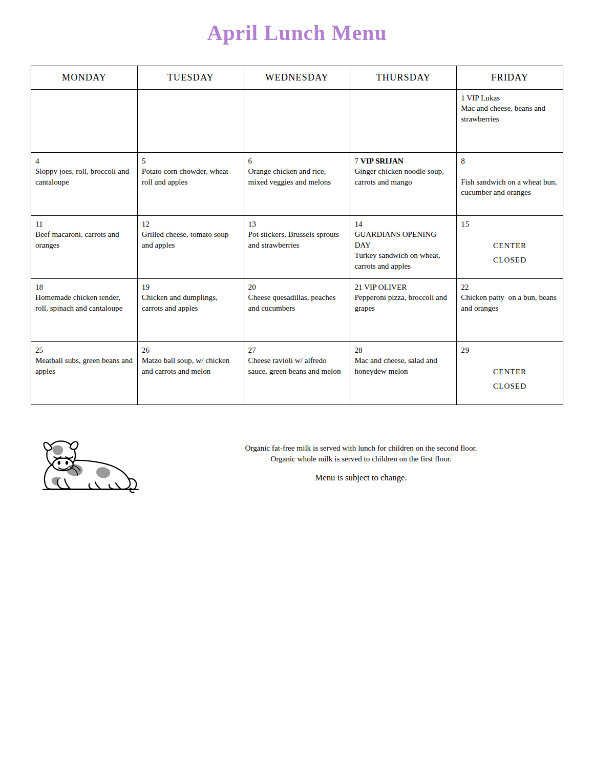April Lunch Menu
| MONDAY | TUESDAY | WEDNESDAY | THURSDAY | FRIDAY |
| --- | --- | --- | --- | --- |
| | | | | 1 VIP Lukas Mac and cheese, beans and strawberries |
| 4 Sloppy joes, roll, broccoli and cantaloupe | 5 Potato corn chowder, wheat roll and apples | 6 Orange chicken and rice, mixed veggies and melons | 7 VIP SRIJAN Ginger chicken noodle soup, carrots and mango | 8 Fish sandwich on a wheat bun, cucumber and oranges |
| 11 Beef macaroni, carrots and oranges | 12 Grilled cheese, tomato soup and apples | 13 Pot stickers, Brussels sprouts and strawberries | 14 GUARDIANS OPENING DAY Turkey sandwich on wheat, carrots and apples | 15 CENTER CLOSED |
| 18 Homemade chicken tender, roll, spinach and cantaloupe | 19 Chicken and dumplings, carrots and apples | 20 Cheese quesadillas, peaches and cucumbers | 21 VIP OLIVER Pepperoni pizza, broccoli and grapes | 22 Chicken patty on a bun, beans and oranges |
| 25 Meatball subs, green beans and apples | 26 Matzo ball soup, w/ chicken and carrots and melon | 27 Cheese ravioli w/ alfredo sauce, green beans and melon | 28 Mac and cheese, salad and honeydew melon | 29 CENTER CLOSED |
Organic fat-free milk is served with lunch for children on the second floor.
Organic whole milk is served to children on the first floor.
Menu is subject to change.